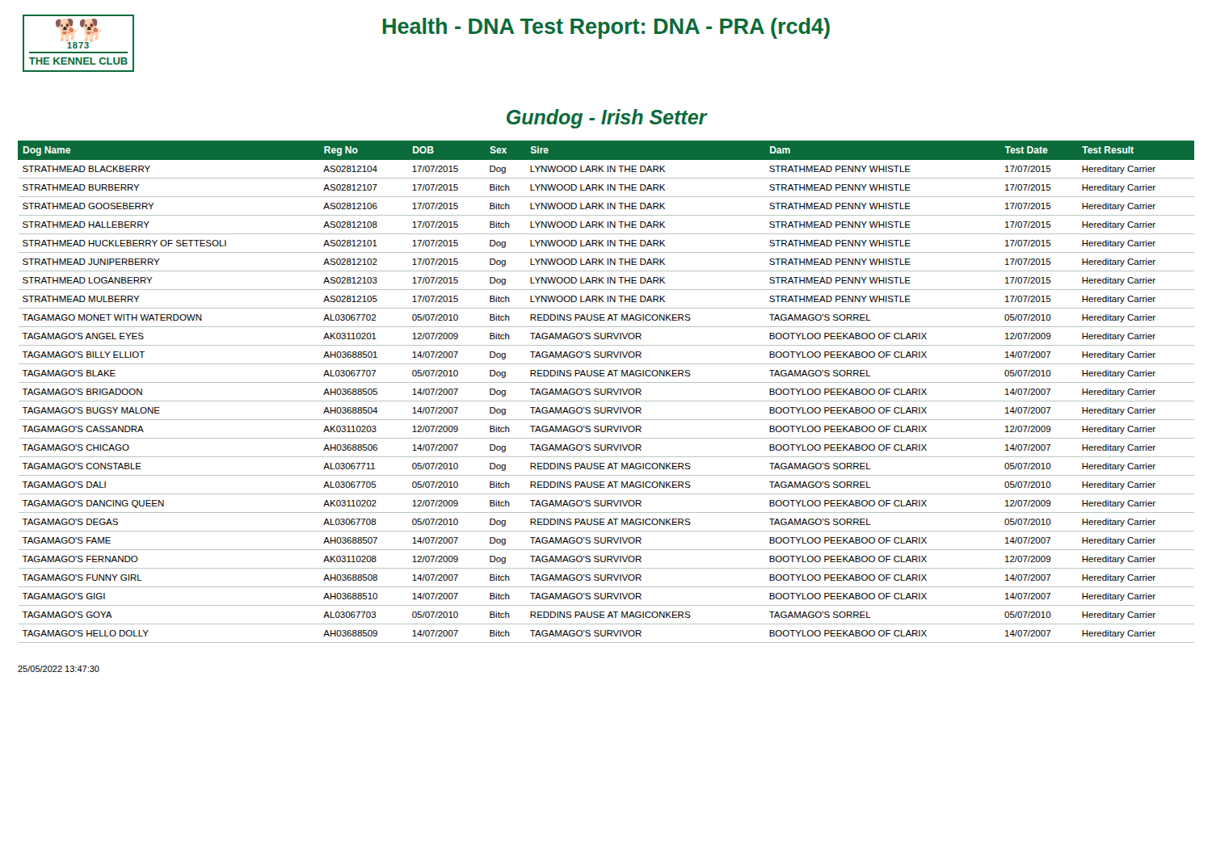🐕🐕
1873
THE KENNEL CLUB
Health - DNA Test Report: DNA - PRA (rcd4)
Gundog - Irish Setter
| Dog Name | Reg No | DOB | Sex | Sire | Dam | Test Date | Test Result |
| --- | --- | --- | --- | --- | --- | --- | --- |
| STRATHMEAD BLACKBERRY | AS02812104 | 17/07/2015 | Dog | LYNWOOD LARK IN THE DARK | STRATHMEAD PENNY WHISTLE | 17/07/2015 | Hereditary Carrier |
| STRATHMEAD BURBERRY | AS02812107 | 17/07/2015 | Bitch | LYNWOOD LARK IN THE DARK | STRATHMEAD PENNY WHISTLE | 17/07/2015 | Hereditary Carrier |
| STRATHMEAD GOOSEBERRY | AS02812106 | 17/07/2015 | Bitch | LYNWOOD LARK IN THE DARK | STRATHMEAD PENNY WHISTLE | 17/07/2015 | Hereditary Carrier |
| STRATHMEAD HALLEBERRY | AS02812108 | 17/07/2015 | Bitch | LYNWOOD LARK IN THE DARK | STRATHMEAD PENNY WHISTLE | 17/07/2015 | Hereditary Carrier |
| STRATHMEAD HUCKLEBERRY OF SETTESOLI | AS02812101 | 17/07/2015 | Dog | LYNWOOD LARK IN THE DARK | STRATHMEAD PENNY WHISTLE | 17/07/2015 | Hereditary Carrier |
| STRATHMEAD JUNIPERBERRY | AS02812102 | 17/07/2015 | Dog | LYNWOOD LARK IN THE DARK | STRATHMEAD PENNY WHISTLE | 17/07/2015 | Hereditary Carrier |
| STRATHMEAD LOGANBERRY | AS02812103 | 17/07/2015 | Dog | LYNWOOD LARK IN THE DARK | STRATHMEAD PENNY WHISTLE | 17/07/2015 | Hereditary Carrier |
| STRATHMEAD MULBERRY | AS02812105 | 17/07/2015 | Bitch | LYNWOOD LARK IN THE DARK | STRATHMEAD PENNY WHISTLE | 17/07/2015 | Hereditary Carrier |
| TAGAMAGO MONET WITH WATERDOWN | AL03067702 | 05/07/2010 | Bitch | REDDINS PAUSE AT MAGICONKERS | TAGAMAGO'S SORREL | 05/07/2010 | Hereditary Carrier |
| TAGAMAGO'S ANGEL EYES | AK03110201 | 12/07/2009 | Bitch | TAGAMAGO'S SURVIVOR | BOOTYLOO PEEKABOO OF CLARIX | 12/07/2009 | Hereditary Carrier |
| TAGAMAGO'S BILLY ELLIOT | AH03688501 | 14/07/2007 | Dog | TAGAMAGO'S SURVIVOR | BOOTYLOO PEEKABOO OF CLARIX | 14/07/2007 | Hereditary Carrier |
| TAGAMAGO'S BLAKE | AL03067707 | 05/07/2010 | Dog | REDDINS PAUSE AT MAGICONKERS | TAGAMAGO'S SORREL | 05/07/2010 | Hereditary Carrier |
| TAGAMAGO'S BRIGADOON | AH03688505 | 14/07/2007 | Dog | TAGAMAGO'S SURVIVOR | BOOTYLOO PEEKABOO OF CLARIX | 14/07/2007 | Hereditary Carrier |
| TAGAMAGO'S BUGSY MALONE | AH03688504 | 14/07/2007 | Dog | TAGAMAGO'S SURVIVOR | BOOTYLOO PEEKABOO OF CLARIX | 14/07/2007 | Hereditary Carrier |
| TAGAMAGO'S CASSANDRA | AK03110203 | 12/07/2009 | Bitch | TAGAMAGO'S SURVIVOR | BOOTYLOO PEEKABOO OF CLARIX | 12/07/2009 | Hereditary Carrier |
| TAGAMAGO'S CHICAGO | AH03688506 | 14/07/2007 | Dog | TAGAMAGO'S SURVIVOR | BOOTYLOO PEEKABOO OF CLARIX | 14/07/2007 | Hereditary Carrier |
| TAGAMAGO'S CONSTABLE | AL03067711 | 05/07/2010 | Dog | REDDINS PAUSE AT MAGICONKERS | TAGAMAGO'S SORREL | 05/07/2010 | Hereditary Carrier |
| TAGAMAGO'S DALI | AL03067705 | 05/07/2010 | Bitch | REDDINS PAUSE AT MAGICONKERS | TAGAMAGO'S SORREL | 05/07/2010 | Hereditary Carrier |
| TAGAMAGO'S DANCING QUEEN | AK03110202 | 12/07/2009 | Bitch | TAGAMAGO'S SURVIVOR | BOOTYLOO PEEKABOO OF CLARIX | 12/07/2009 | Hereditary Carrier |
| TAGAMAGO'S DEGAS | AL03067708 | 05/07/2010 | Dog | REDDINS PAUSE AT MAGICONKERS | TAGAMAGO'S SORREL | 05/07/2010 | Hereditary Carrier |
| TAGAMAGO'S FAME | AH03688507 | 14/07/2007 | Dog | TAGAMAGO'S SURVIVOR | BOOTYLOO PEEKABOO OF CLARIX | 14/07/2007 | Hereditary Carrier |
| TAGAMAGO'S FERNANDO | AK03110208 | 12/07/2009 | Dog | TAGAMAGO'S SURVIVOR | BOOTYLOO PEEKABOO OF CLARIX | 12/07/2009 | Hereditary Carrier |
| TAGAMAGO'S FUNNY GIRL | AH03688508 | 14/07/2007 | Bitch | TAGAMAGO'S SURVIVOR | BOOTYLOO PEEKABOO OF CLARIX | 14/07/2007 | Hereditary Carrier |
| TAGAMAGO'S GIGI | AH03688510 | 14/07/2007 | Bitch | TAGAMAGO'S SURVIVOR | BOOTYLOO PEEKABOO OF CLARIX | 14/07/2007 | Hereditary Carrier |
| TAGAMAGO'S GOYA | AL03067703 | 05/07/2010 | Bitch | REDDINS PAUSE AT MAGICONKERS | TAGAMAGO'S SORREL | 05/07/2010 | Hereditary Carrier |
| TAGAMAGO'S HELLO DOLLY | AH03688509 | 14/07/2007 | Bitch | TAGAMAGO'S SURVIVOR | BOOTYLOO PEEKABOO OF CLARIX | 14/07/2007 | Hereditary Carrier |
25/05/2022 13:47:30